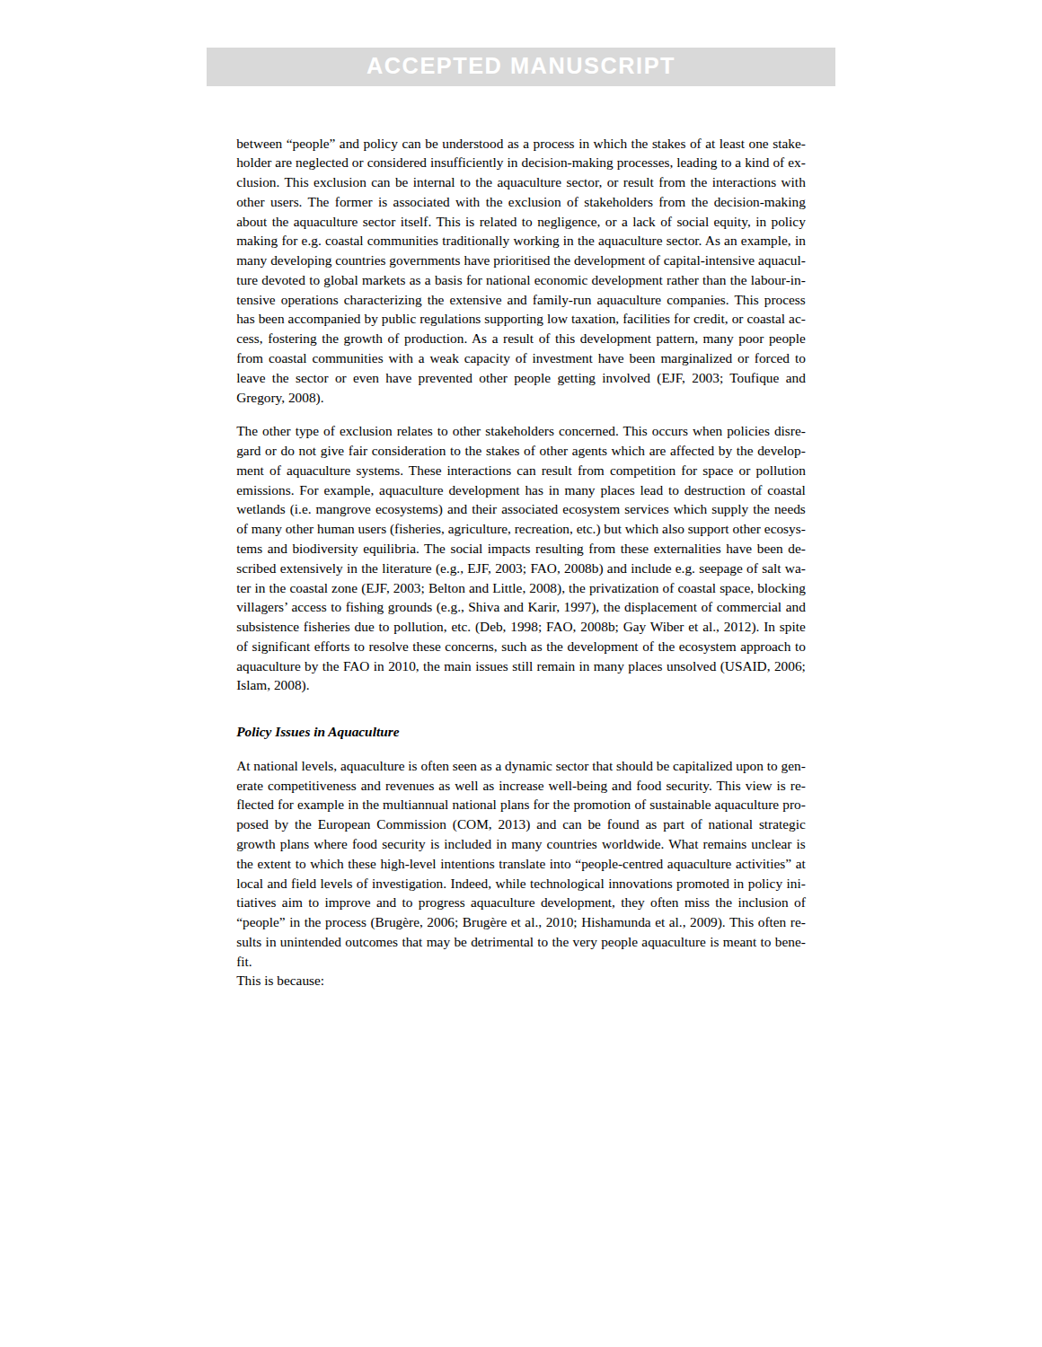ACCEPTED MANUSCRIPT
between “people” and policy can be understood as a process in which the stakes of at least one stakeholder are neglected or considered insufficiently in decision-making processes, leading to a kind of exclusion. This exclusion can be internal to the aquaculture sector, or result from the interactions with other users. The former is associated with the exclusion of stakeholders from the decision-making about the aquaculture sector itself. This is related to negligence, or a lack of social equity, in policy making for e.g. coastal communities traditionally working in the aquaculture sector. As an example, in many developing countries governments have prioritised the development of capital-intensive aquaculture devoted to global markets as a basis for national economic development rather than the labour-intensive operations characterizing the extensive and family-run aquaculture companies. This process has been accompanied by public regulations supporting low taxation, facilities for credit, or coastal access, fostering the growth of production. As a result of this development pattern, many poor people from coastal communities with a weak capacity of investment have been marginalized or forced to leave the sector or even have prevented other people getting involved (EJF, 2003; Toufique and Gregory, 2008).
The other type of exclusion relates to other stakeholders concerned. This occurs when policies disregard or do not give fair consideration to the stakes of other agents which are affected by the development of aquaculture systems. These interactions can result from competition for space or pollution emissions. For example, aquaculture development has in many places lead to destruction of coastal wetlands (i.e. mangrove ecosystems) and their associated ecosystem services which supply the needs of many other human users (fisheries, agriculture, recreation, etc.) but which also support other ecosystems and biodiversity equilibria. The social impacts resulting from these externalities have been described extensively in the literature (e.g., EJF, 2003; FAO, 2008b) and include e.g. seepage of salt water in the coastal zone (EJF, 2003; Belton and Little, 2008), the privatization of coastal space, blocking villagers’ access to fishing grounds (e.g., Shiva and Karir, 1997), the displacement of commercial and subsistence fisheries due to pollution, etc. (Deb, 1998; FAO, 2008b; Gay Wiber et al., 2012). In spite of significant efforts to resolve these concerns, such as the development of the ecosystem approach to aquaculture by the FAO in 2010, the main issues still remain in many places unsolved (USAID, 2006; Islam, 2008).
Policy Issues in Aquaculture
At national levels, aquaculture is often seen as a dynamic sector that should be capitalized upon to generate competitiveness and revenues as well as increase well-being and food security. This view is reflected for example in the multiannual national plans for the promotion of sustainable aquaculture proposed by the European Commission (COM, 2013) and can be found as part of national strategic growth plans where food security is included in many countries worldwide. What remains unclear is the extent to which these high-level intentions translate into “people-centred aquaculture activities” at local and field levels of investigation. Indeed, while technological innovations promoted in policy initiatives aim to improve and to progress aquaculture development, they often miss the inclusion of “people” in the process (Brugère, 2006; Brugère et al., 2010; Hishamunda et al., 2009). This often results in unintended outcomes that may be detrimental to the very people aquaculture is meant to benefit.
This is because: